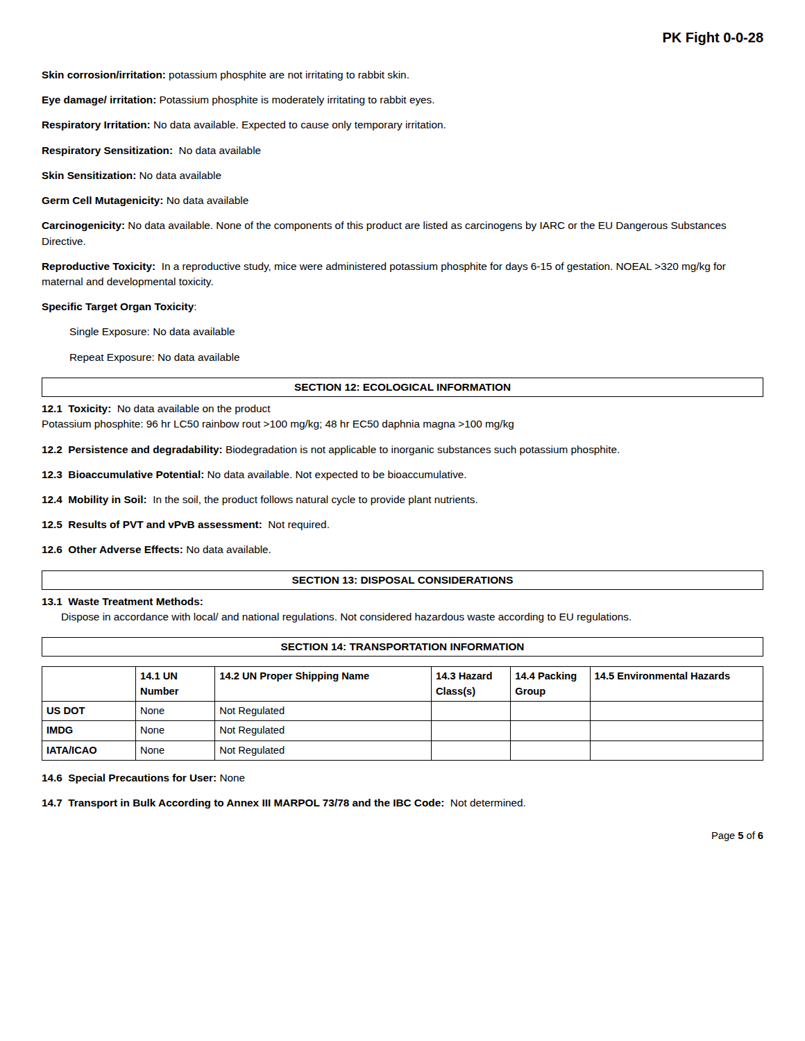PK Fight 0-0-28
Skin corrosion/irritation: potassium phosphite are not irritating to rabbit skin.
Eye damage/ irritation: Potassium phosphite is moderately irritating to rabbit eyes.
Respiratory Irritation: No data available. Expected to cause only temporary irritation.
Respiratory Sensitization: No data available
Skin Sensitization: No data available
Germ Cell Mutagenicity: No data available
Carcinogenicity: No data available. None of the components of this product are listed as carcinogens by IARC or the EU Dangerous Substances Directive.
Reproductive Toxicity: In a reproductive study, mice were administered potassium phosphite for days 6-15 of gestation. NOEAL >320 mg/kg for maternal and developmental toxicity.
Specific Target Organ Toxicity:
Single Exposure: No data available
Repeat Exposure: No data available
SECTION 12: ECOLOGICAL INFORMATION
12.1 Toxicity: No data available on the product
Potassium phosphite: 96 hr LC50 rainbow rout >100 mg/kg; 48 hr EC50 daphnia magna >100 mg/kg
12.2 Persistence and degradability: Biodegradation is not applicable to inorganic substances such potassium phosphite.
12.3 Bioaccumulative Potential: No data available. Not expected to be bioaccumulative.
12.4 Mobility in Soil: In the soil, the product follows natural cycle to provide plant nutrients.
12.5 Results of PVT and vPvB assessment: Not required.
12.6 Other Adverse Effects: No data available.
SECTION 13: DISPOSAL CONSIDERATIONS
13.1 Waste Treatment Methods:
Dispose in accordance with local/ and national regulations. Not considered hazardous waste according to EU regulations.
SECTION 14: TRANSPORTATION INFORMATION
| | 14.1 UN Number | 14.2 UN Proper Shipping Name | 14.3 Hazard Class(s) | 14.4 Packing Group | 14.5 Environmental Hazards |
| --- | --- | --- | --- | --- | --- |
| US DOT | None | Not Regulated | | | |
| IMDG | None | Not Regulated | | | |
| IATA/ICAO | None | Not Regulated | | | |
14.6 Special Precautions for User: None
14.7 Transport in Bulk According to Annex III MARPOL 73/78 and the IBC Code: Not determined.
Page 5 of 6